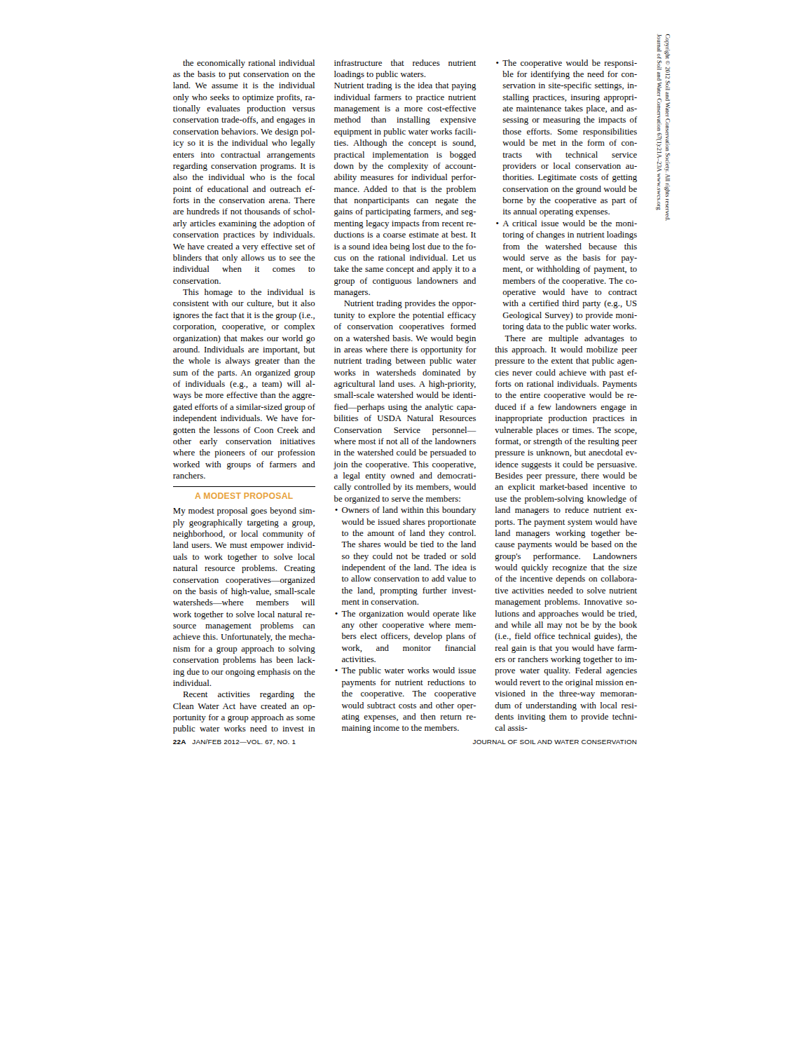the economically rational individual as the basis to put conservation on the land. We assume it is the individual only who seeks to optimize profits, rationally evaluates production versus conservation trade-offs, and engages in conservation behaviors. We design policy so it is the individual who legally enters into contractual arrangements regarding conservation programs. It is also the individual who is the focal point of educational and outreach efforts in the conservation arena. There are hundreds if not thousands of scholarly articles examining the adoption of conservation practices by individuals. We have created a very effective set of blinders that only allows us to see the individual when it comes to conservation.
This homage to the individual is consistent with our culture, but it also ignores the fact that it is the group (i.e., corporation, cooperative, or complex organization) that makes our world go around. Individuals are important, but the whole is always greater than the sum of the parts. An organized group of individuals (e.g., a team) will always be more effective than the aggregated efforts of a similar-sized group of independent individuals. We have forgotten the lessons of Coon Creek and other early conservation initiatives where the pioneers of our profession worked with groups of farmers and ranchers.
A Modest Proposal
My modest proposal goes beyond simply geographically targeting a group, neighborhood, or local community of land users. We must empower individuals to work together to solve local natural resource problems. Creating conservation cooperatives—organized on the basis of high-value, small-scale watersheds—where members will work together to solve local natural resource management problems can achieve this. Unfortunately, the mechanism for a group approach to solving conservation problems has been lacking due to our ongoing emphasis on the individual.
Recent activities regarding the Clean Water Act have created an opportunity for a group approach as some public water works need to invest in infrastructure that reduces nutrient loadings to public waters.
Nutrient trading is the idea that paying individual farmers to practice nutrient management is a more cost-effective method than installing expensive equipment in public water works facilities. Although the concept is sound, practical implementation is bogged down by the complexity of accountability measures for individual performance. Added to that is the problem that nonparticipants can negate the gains of participating farmers, and segmenting legacy impacts from recent reductions is a coarse estimate at best. It is a sound idea being lost due to the focus on the rational individual. Let us take the same concept and apply it to a group of contiguous landowners and managers.
Nutrient trading provides the opportunity to explore the potential efficacy of conservation cooperatives formed on a watershed basis. We would begin in areas where there is opportunity for nutrient trading between public water works in watersheds dominated by agricultural land uses. A high-priority, small-scale watershed would be identified—perhaps using the analytic capabilities of USDA Natural Resources Conservation Service personnel—where most if not all of the landowners in the watershed could be persuaded to join the cooperative. This cooperative, a legal entity owned and democratically controlled by its members, would be organized to serve the members:
Owners of land within this boundary would be issued shares proportionate to the amount of land they control. The shares would be tied to the land so they could not be traded or sold independent of the land. The idea is to allow conservation to add value to the land, prompting further investment in conservation.
The organization would operate like any other cooperative where members elect officers, develop plans of work, and monitor financial activities.
The public water works would issue payments for nutrient reductions to the cooperative. The cooperative would subtract costs and other operating expenses, and then return remaining income to the members.
The cooperative would be responsible for identifying the need for conservation in site-specific settings, installing practices, insuring appropriate maintenance takes place, and assessing or measuring the impacts of those efforts. Some responsibilities would be met in the form of contracts with technical service providers or local conservation authorities. Legitimate costs of getting conservation on the ground would be borne by the cooperative as part of its annual operating expenses.
A critical issue would be the monitoring of changes in nutrient loadings from the watershed because this would serve as the basis for payment, or withholding of payment, to members of the cooperative. The cooperative would have to contract with a certified third party (e.g., US Geological Survey) to provide monitoring data to the public water works.
There are multiple advantages to this approach. It would mobilize peer pressure to the extent that public agencies never could achieve with past efforts on rational individuals. Payments to the entire cooperative would be reduced if a few landowners engage in inappropriate production practices in vulnerable places or times. The scope, format, or strength of the resulting peer pressure is unknown, but anecdotal evidence suggests it could be persuasive. Besides peer pressure, there would be an explicit market-based incentive to use the problem-solving knowledge of land managers to reduce nutrient exports. The payment system would have land managers working together because payments would be based on the group's performance. Landowners would quickly recognize that the size of the incentive depends on collaborative activities needed to solve nutrient management problems. Innovative solutions and approaches would be tried, and while all may not be by the book (i.e., field office technical guides), the real gain is that you would have farmers or ranchers working together to improve water quality. Federal agencies would revert to the original mission envisioned in the three-way memorandum of understanding with local residents inviting them to provide technical assis-
Copyright © 2012 Soil and Water Conservation Society. All rights reserved.
Journal of Soil and Water Conservation 67(1):21A–23A www.swcs.org
22AJAN/FEB 2012—VOL. 67, NO. 1
JOURNAL OF SOIL AND WATER CONSERVATION